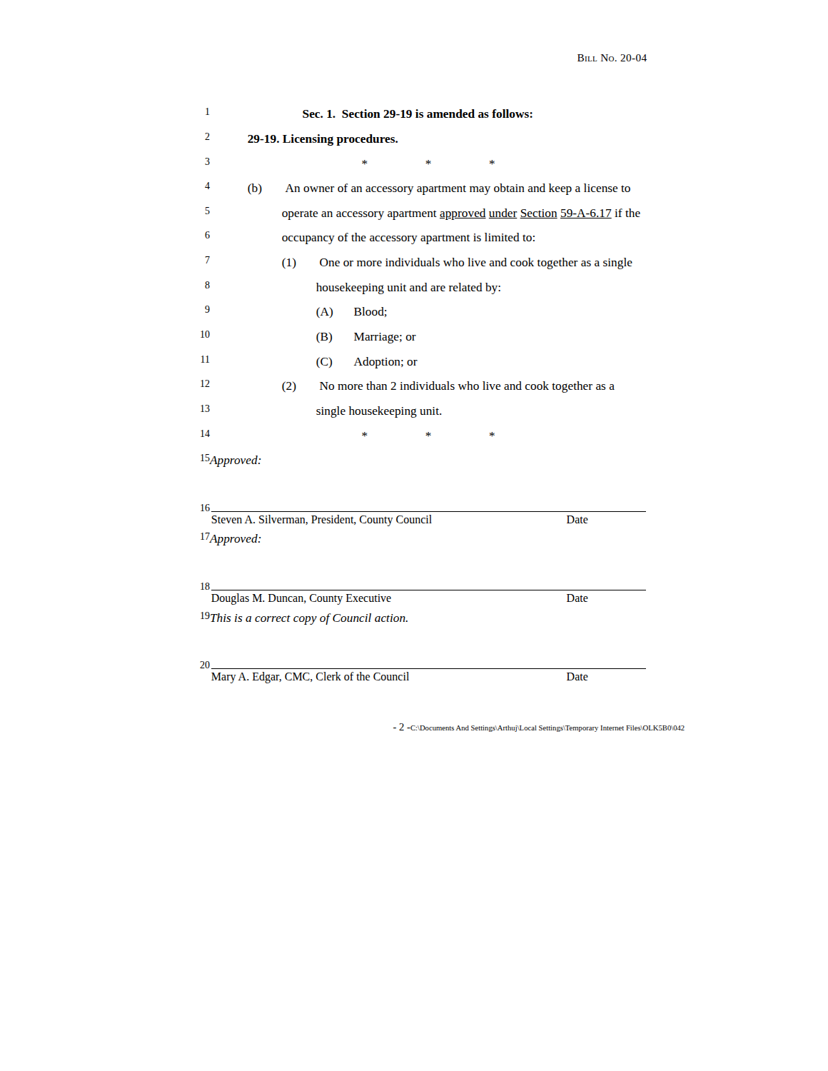Bill No. 20-04
| 1 | Sec. 1. Section 29-19 is amended as follows: |
| 2 | 29-19. Licensing procedures. |
| 3 | * * * |
| 4 | (b) An owner of an accessory apartment may obtain and keep a license to |
| 5 | operate an accessory apartment approved under Section 59-A-6.17 if the |
| 6 | occupancy of the accessory apartment is limited to: |
| 7 | (1) One or more individuals who live and cook together as a single |
| 8 | housekeeping unit and are related by: |
| 9 | (A) Blood; |
| 10 | (B) Marriage; or |
| 11 | (C) Adoption; or |
| 12 | (2) No more than 2 individuals who live and cook together as a |
| 13 | single housekeeping unit. |
| 14 | * * * |
| 15 | Approved: |
| 16 | Steven A. Silverman, President, County Council Date |
| 17 | Approved: |
| 18 | Douglas M. Duncan, County Executive Date |
| 19 | This is a correct copy of Council action. |
| 20 | Mary A. Edgar, CMC, Clerk of the Council Date |
- 2 -C:\Documents And Settings\Arthuj\Local Settings\Temporary Internet Files\OLK5B0\042